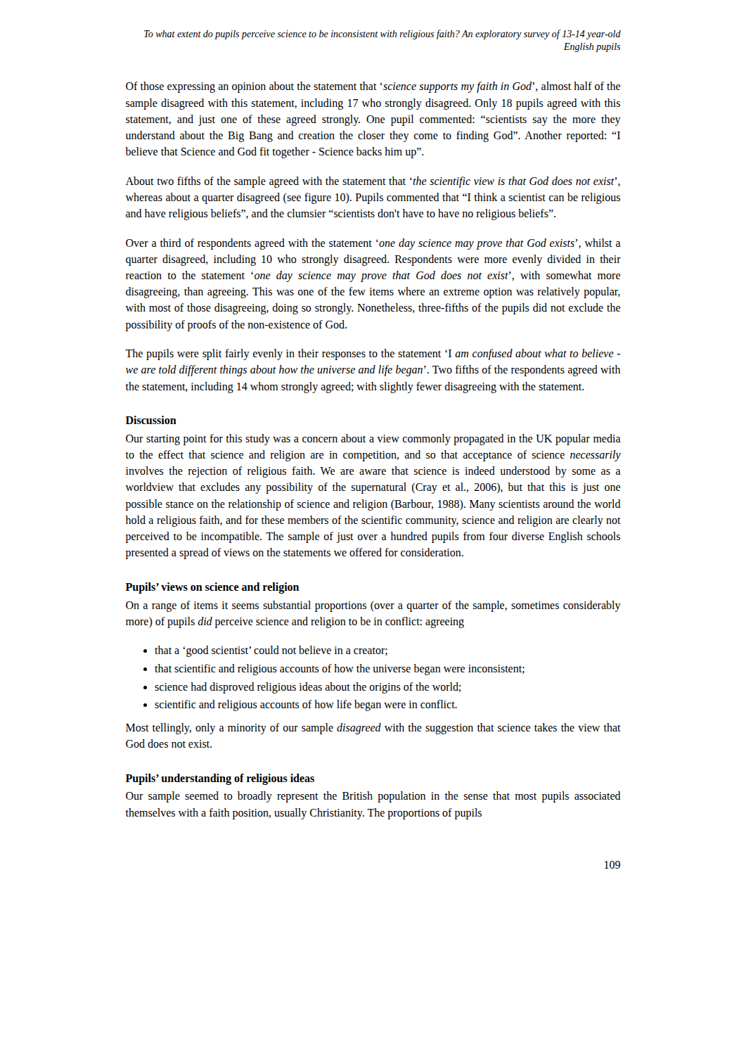To what extent do pupils perceive science to be inconsistent with religious faith? An exploratory survey of 13-14 year-old English pupils
Of those expressing an opinion about the statement that ‘science supports my faith in God’, almost half of the sample disagreed with this statement, including 17 who strongly disagreed. Only 18 pupils agreed with this statement, and just one of these agreed strongly. One pupil commented: “scientists say the more they understand about the Big Bang and creation the closer they come to finding God”. Another reported: “I believe that Science and God fit together - Science backs him up”.
About two fifths of the sample agreed with the statement that ‘the scientific view is that God does not exist’, whereas about a quarter disagreed (see figure 10). Pupils commented that “I think a scientist can be religious and have religious beliefs”, and the clumsier “scientists don't have to have no religious beliefs”.
Over a third of respondents agreed with the statement ‘one day science may prove that God exists’, whilst a quarter disagreed, including 10 who strongly disagreed. Respondents were more evenly divided in their reaction to the statement ‘one day science may prove that God does not exist’, with somewhat more disagreeing, than agreeing. This was one of the few items where an extreme option was relatively popular, with most of those disagreeing, doing so strongly. Nonetheless, three-fifths of the pupils did not exclude the possibility of proofs of the non-existence of God.
The pupils were split fairly evenly in their responses to the statement ‘I am confused about what to believe - we are told different things about how the universe and life began’. Two fifths of the respondents agreed with the statement, including 14 whom strongly agreed; with slightly fewer disagreeing with the statement.
Discussion
Our starting point for this study was a concern about a view commonly propagated in the UK popular media to the effect that science and religion are in competition, and so that acceptance of science necessarily involves the rejection of religious faith. We are aware that science is indeed understood by some as a worldview that excludes any possibility of the supernatural (Cray et al., 2006), but that this is just one possible stance on the relationship of science and religion (Barbour, 1988). Many scientists around the world hold a religious faith, and for these members of the scientific community, science and religion are clearly not perceived to be incompatible. The sample of just over a hundred pupils from four diverse English schools presented a spread of views on the statements we offered for consideration.
Pupils’ views on science and religion
On a range of items it seems substantial proportions (over a quarter of the sample, sometimes considerably more) of pupils did perceive science and religion to be in conflict: agreeing
that a ‘good scientist’ could not believe in a creator;
that scientific and religious accounts of how the universe began were inconsistent;
science had disproved religious ideas about the origins of the world;
scientific and religious accounts of how life began were in conflict.
Most tellingly, only a minority of our sample disagreed with the suggestion that science takes the view that God does not exist.
Pupils’ understanding of religious ideas
Our sample seemed to broadly represent the British population in the sense that most pupils associated themselves with a faith position, usually Christianity. The proportions of pupils
109